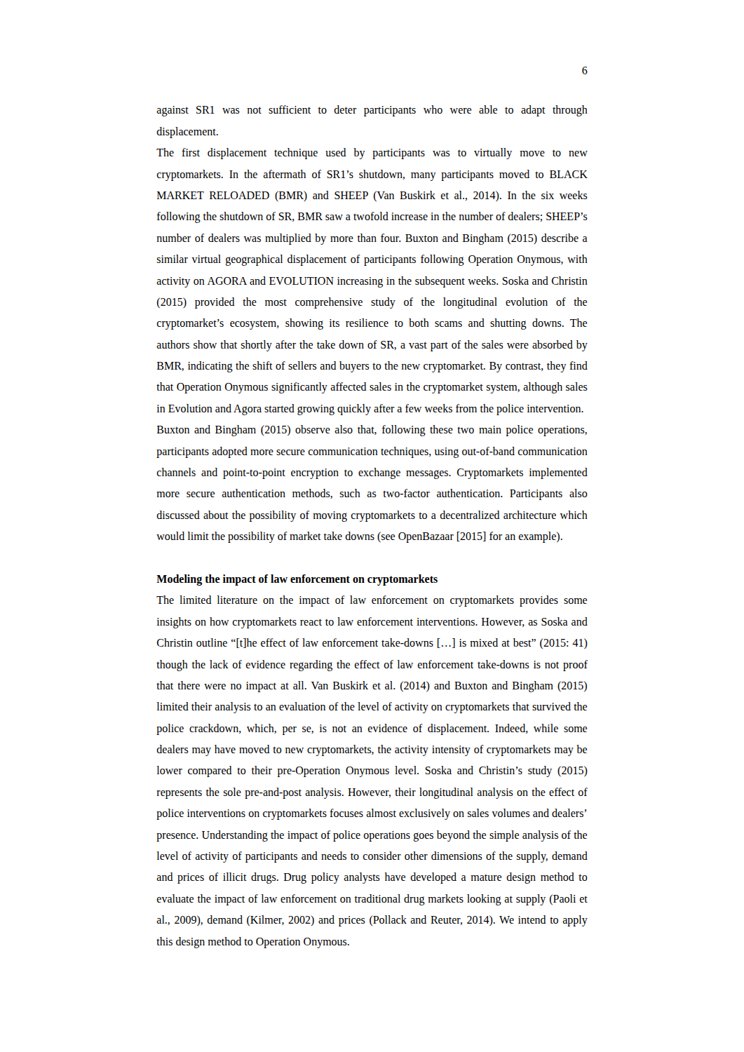6
against SR1 was not sufficient to deter participants who were able to adapt through displacement.
The first displacement technique used by participants was to virtually move to new cryptomarkets. In the aftermath of SR1’s shutdown, many participants moved to BLACK MARKET RELOADED (BMR) and SHEEP (Van Buskirk et al., 2014). In the six weeks following the shutdown of SR, BMR saw a twofold increase in the number of dealers; SHEEP’s number of dealers was multiplied by more than four. Buxton and Bingham (2015) describe a similar virtual geographical displacement of participants following Operation Onymous, with activity on AGORA and EVOLUTION increasing in the subsequent weeks. Soska and Christin (2015) provided the most comprehensive study of the longitudinal evolution of the cryptomarket’s ecosystem, showing its resilience to both scams and shutting downs. The authors show that shortly after the take down of SR, a vast part of the sales were absorbed by BMR, indicating the shift of sellers and buyers to the new cryptomarket. By contrast, they find that Operation Onymous significantly affected sales in the cryptomarket system, although sales in Evolution and Agora started growing quickly after a few weeks from the police intervention.
Buxton and Bingham (2015) observe also that, following these two main police operations, participants adopted more secure communication techniques, using out-of-band communication channels and point-to-point encryption to exchange messages. Cryptomarkets implemented more secure authentication methods, such as two-factor authentication. Participants also discussed about the possibility of moving cryptomarkets to a decentralized architecture which would limit the possibility of market take downs (see OpenBazaar [2015] for an example).
Modeling the impact of law enforcement on cryptomarkets
The limited literature on the impact of law enforcement on cryptomarkets provides some insights on how cryptomarkets react to law enforcement interventions. However, as Soska and Christin outline “[t]he effect of law enforcement take-downs […] is mixed at best” (2015: 41) though the lack of evidence regarding the effect of law enforcement take-downs is not proof that there were no impact at all. Van Buskirk et al. (2014) and Buxton and Bingham (2015) limited their analysis to an evaluation of the level of activity on cryptomarkets that survived the police crackdown, which, per se, is not an evidence of displacement. Indeed, while some dealers may have moved to new cryptomarkets, the activity intensity of cryptomarkets may be lower compared to their pre-Operation Onymous level. Soska and Christin’s study (2015) represents the sole pre-and-post analysis. However, their longitudinal analysis on the effect of police interventions on cryptomarkets focuses almost exclusively on sales volumes and dealers’ presence. Understanding the impact of police operations goes beyond the simple analysis of the level of activity of participants and needs to consider other dimensions of the supply, demand and prices of illicit drugs. Drug policy analysts have developed a mature design method to evaluate the impact of law enforcement on traditional drug markets looking at supply (Paoli et al., 2009), demand (Kilmer, 2002) and prices (Pollack and Reuter, 2014). We intend to apply this design method to Operation Onymous.